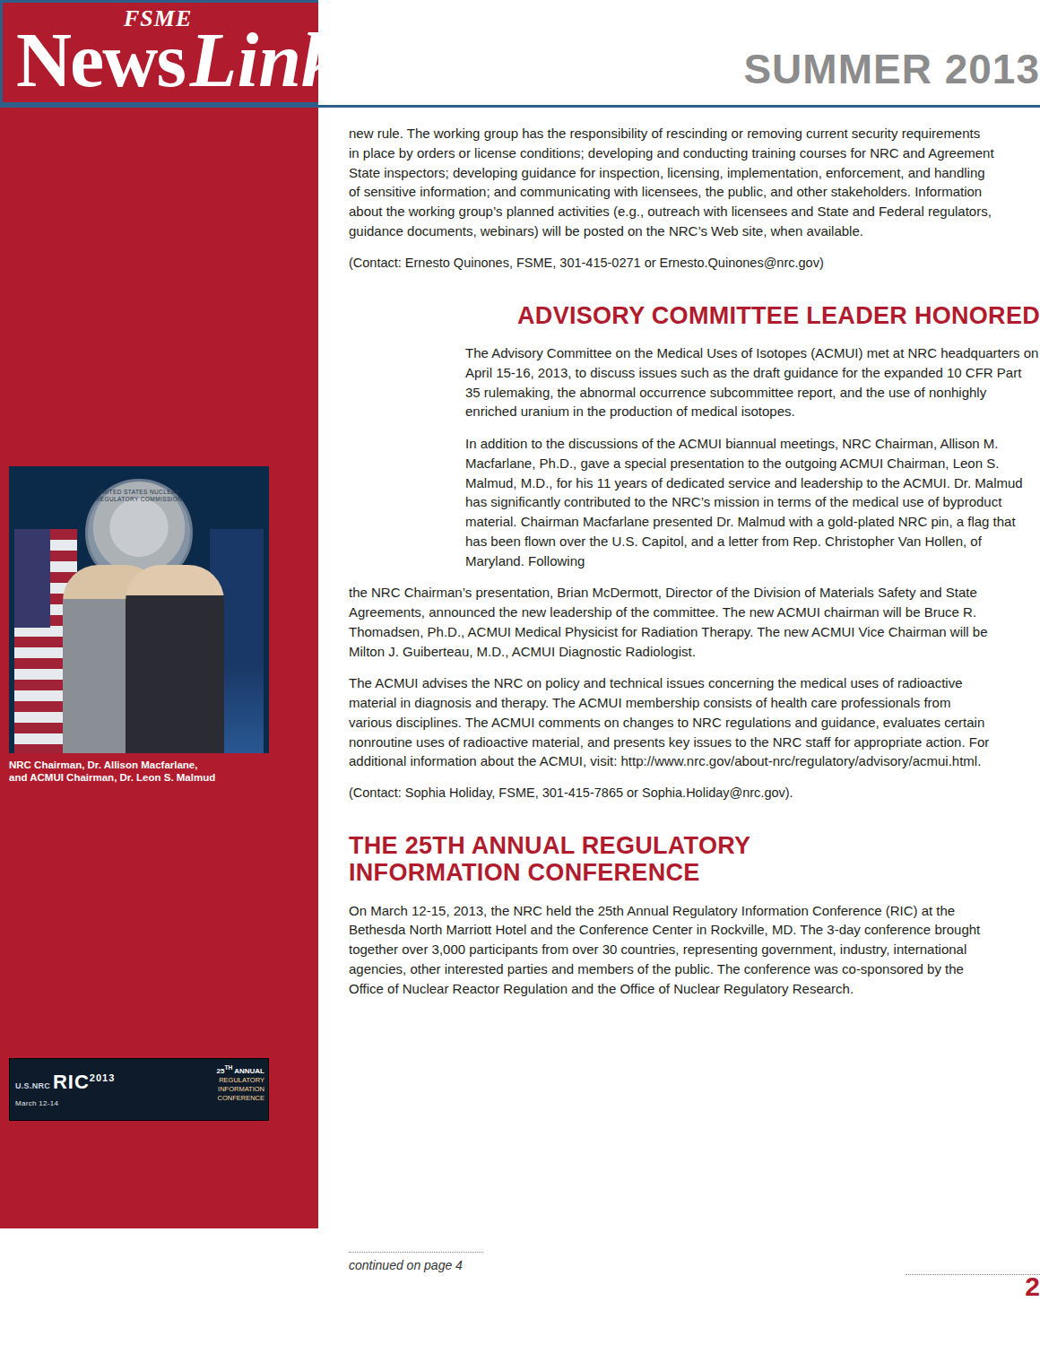FSME News Link
SUMMER 2013
NRC Chairman, Dr. Allison Macfarlane,
and ACMUI Chairman, Dr. Leon S. Malmud
U.S.NRC RIC2013 March 12-14
25TH ANNUAL REGULATORY
INFORMATION
CONFERENCE
new rule. The working group has the responsibility of rescinding or removing current security requirements in place by orders or license conditions; developing and conducting training courses for NRC and Agreement State inspectors; developing guidance for inspection, licensing, implementation, enforcement, and handling of sensitive information; and communicating with licensees, the public, and other stakeholders. Information about the working group’s planned activities (e.g., outreach with licensees and State and Federal regulators, guidance documents, webinars) will be posted on the NRC’s Web site, when available.
(Contact: Ernesto Quinones, FSME, 301-415-0271 or Ernesto.Quinones@nrc.gov)
Advisory Committee Leader Honored
The Advisory Committee on the Medical Uses of Isotopes (ACMUI) met at NRC headquarters on April 15-16, 2013, to discuss issues such as the draft guidance for the expanded 10 CFR Part 35 rulemaking, the abnormal occurrence subcommittee report, and the use of nonhighly enriched uranium in the production of medical isotopes.
In addition to the discussions of the ACMUI biannual meetings, NRC Chairman, Allison M. Macfarlane, Ph.D., gave a special presentation to the outgoing ACMUI Chairman, Leon S. Malmud, M.D., for his 11 years of dedicated service and leadership to the ACMUI. Dr. Malmud has significantly contributed to the NRC’s mission in terms of the medical use of byproduct material. Chairman Macfarlane presented Dr. Malmud with a gold-plated NRC pin, a flag that has been flown over the U.S. Capitol, and a letter from Rep. Christopher Van Hollen, of Maryland. Following
the NRC Chairman’s presentation, Brian McDermott, Director of the Division of Materials Safety and State Agreements, announced the new leadership of the committee. The new ACMUI chairman will be Bruce R. Thomadsen, Ph.D., ACMUI Medical Physicist for Radiation Therapy. The new ACMUI Vice Chairman will be Milton J. Guiberteau, M.D., ACMUI Diagnostic Radiologist.
The ACMUI advises the NRC on policy and technical issues concerning the medical uses of radioactive material in diagnosis and therapy. The ACMUI membership consists of health care professionals from various disciplines. The ACMUI comments on changes to NRC regulations and guidance, evaluates certain nonroutine uses of radioactive material, and presents key issues to the NRC staff for appropriate action. For additional information about the ACMUI, visit: http://www.nrc.gov/about-nrc/regulatory/advisory/acmui.html.
(Contact: Sophia Holiday, FSME, 301-415-7865 or Sophia.Holiday@nrc.gov).
The 25th Annual Regulatory
Information Conference
On March 12-15, 2013, the NRC held the 25th Annual Regulatory Information Conference (RIC) at the Bethesda North Marriott Hotel and the Conference Center in Rockville, MD. The 3-day conference brought together over 3,000 participants from over 30 countries, representing government, industry, international agencies, other interested parties and members of the public. The conference was co-sponsored by the Office of Nuclear Reactor Regulation and the Office of Nuclear Regulatory Research.
continued on page 4
2